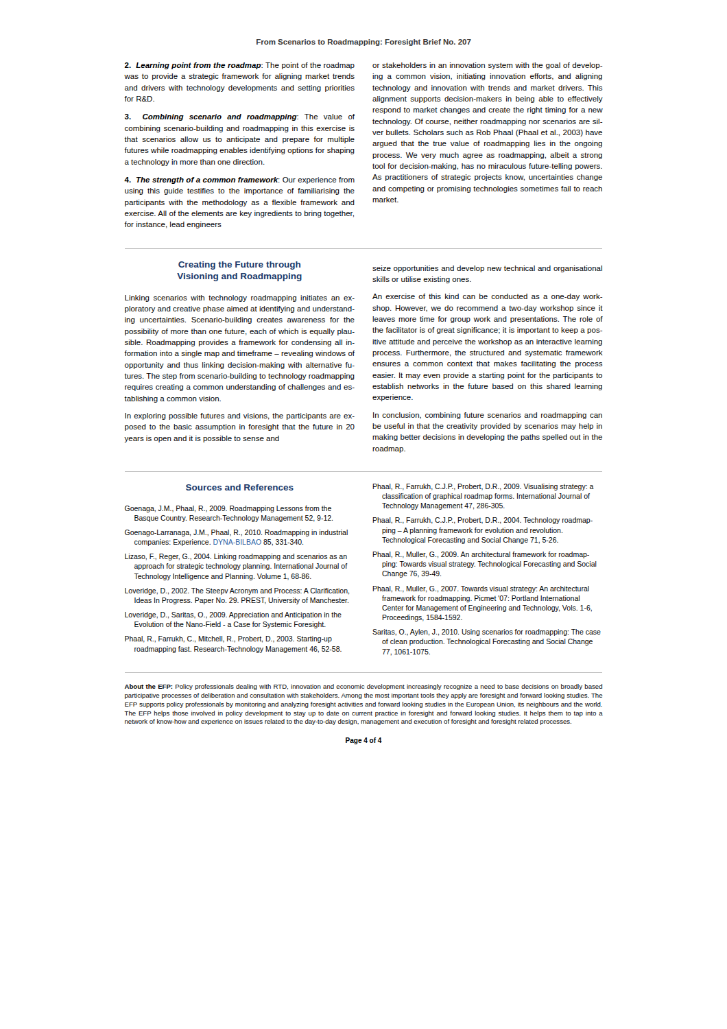From Scenarios to Roadmapping: Foresight Brief No. 207
2. Learning point from the roadmap: The point of the roadmap was to provide a strategic framework for aligning market trends and drivers with technology developments and setting priorities for R&D.
3. Combining scenario and roadmapping: The value of combining scenario-building and roadmapping in this exercise is that scenarios allow us to anticipate and prepare for multiple futures while roadmapping enables identifying options for shaping a technology in more than one direction.
4. The strength of a common framework: Our experience from using this guide testifies to the importance of familiarising the participants with the methodology as a flexible framework and exercise. All of the elements are key ingredients to bring together, for instance, lead engineers
or stakeholders in an innovation system with the goal of developing a common vision, initiating innovation efforts, and aligning technology and innovation with trends and market drivers. This alignment supports decision-makers in being able to effectively respond to market changes and create the right timing for a new technology. Of course, neither roadmapping nor scenarios are silver bullets. Scholars such as Rob Phaal (Phaal et al., 2003) have argued that the true value of roadmapping lies in the ongoing process. We very much agree as roadmapping, albeit a strong tool for decision-making, has no miraculous future-telling powers. As practitioners of strategic projects know, uncertainties change and competing or promising technologies sometimes fail to reach market.
Creating the Future through
Visioning and Roadmapping
Linking scenarios with technology roadmapping initiates an exploratory and creative phase aimed at identifying and understanding uncertainties. Scenario-building creates awareness for the possibility of more than one future, each of which is equally plausible. Roadmapping provides a framework for condensing all information into a single map and timeframe – revealing windows of opportunity and thus linking decision-making with alternative futures. The step from scenario-building to technology roadmapping requires creating a common understanding of challenges and establishing a common vision.
In exploring possible futures and visions, the participants are exposed to the basic assumption in foresight that the future in 20 years is open and it is possible to sense and
seize opportunities and develop new technical and organisational skills or utilise existing ones.
An exercise of this kind can be conducted as a one-day workshop. However, we do recommend a two-day workshop since it leaves more time for group work and presentations. The role of the facilitator is of great significance; it is important to keep a positive attitude and perceive the workshop as an interactive learning process. Furthermore, the structured and systematic framework ensures a common context that makes facilitating the process easier. It may even provide a starting point for the participants to establish networks in the future based on this shared learning experience.
In conclusion, combining future scenarios and roadmapping can be useful in that the creativity provided by scenarios may help in making better decisions in developing the paths spelled out in the roadmap.
Sources and References
Goenaga, J.M., Phaal, R., 2009. Roadmapping Lessons from the Basque Country. Research-Technology Management 52, 9-12.
Goenago-Larranaga, J.M., Phaal, R., 2010. Roadmapping in industrial companies: Experience. DYNA-BILBAO 85, 331-340.
Lizaso, F., Reger, G., 2004. Linking roadmapping and scenarios as an approach for strategic technology planning. International Journal of Technology Intelligence and Planning. Volume 1, 68-86.
Loveridge, D., 2002. The Steepv Acronym and Process: A Clarification, Ideas In Progress. Paper No. 29. PREST, University of Manchester.
Loveridge, D., Saritas, O., 2009. Appreciation and Anticipation in the Evolution of the Nano-Field - a Case for Systemic Foresight.
Phaal, R., Farrukh, C., Mitchell, R., Probert, D., 2003. Starting-up roadmapping fast. Research-Technology Management 46, 52-58.
Phaal, R., Farrukh, C.J.P., Probert, D.R., 2009. Visualising strategy: a classification of graphical roadmap forms. International Journal of Technology Management 47, 286-305.
Phaal, R., Farrukh, C.J.P., Probert, D.R., 2004. Technology roadmapping – A planning framework for evolution and revolution. Technological Forecasting and Social Change 71, 5-26.
Phaal, R., Muller, G., 2009. An architectural framework for roadmapping: Towards visual strategy. Technological Forecasting and Social Change 76, 39-49.
Phaal, R., Muller, G., 2007. Towards visual strategy: An architectural framework for roadmapping. Picmet '07: Portland International Center for Management of Engineering and Technology, Vols. 1-6, Proceedings, 1584-1592.
Saritas, O., Aylen, J., 2010. Using scenarios for roadmapping: The case of clean production. Technological Forecasting and Social Change 77, 1061-1075.
About the EFP: Policy professionals dealing with RTD, innovation and economic development increasingly recognize a need to base decisions on broadly based participative processes of deliberation and consultation with stakeholders. Among the most important tools they apply are foresight and forward looking studies. The EFP supports policy professionals by monitoring and analyzing foresight activities and forward looking studies in the European Union, its neighbours and the world. The EFP helps those involved in policy development to stay up to date on current practice in foresight and forward looking studies. It helps them to tap into a network of know-how and experience on issues related to the day-to-day design, management and execution of foresight and foresight related processes.
Page 4 of 4